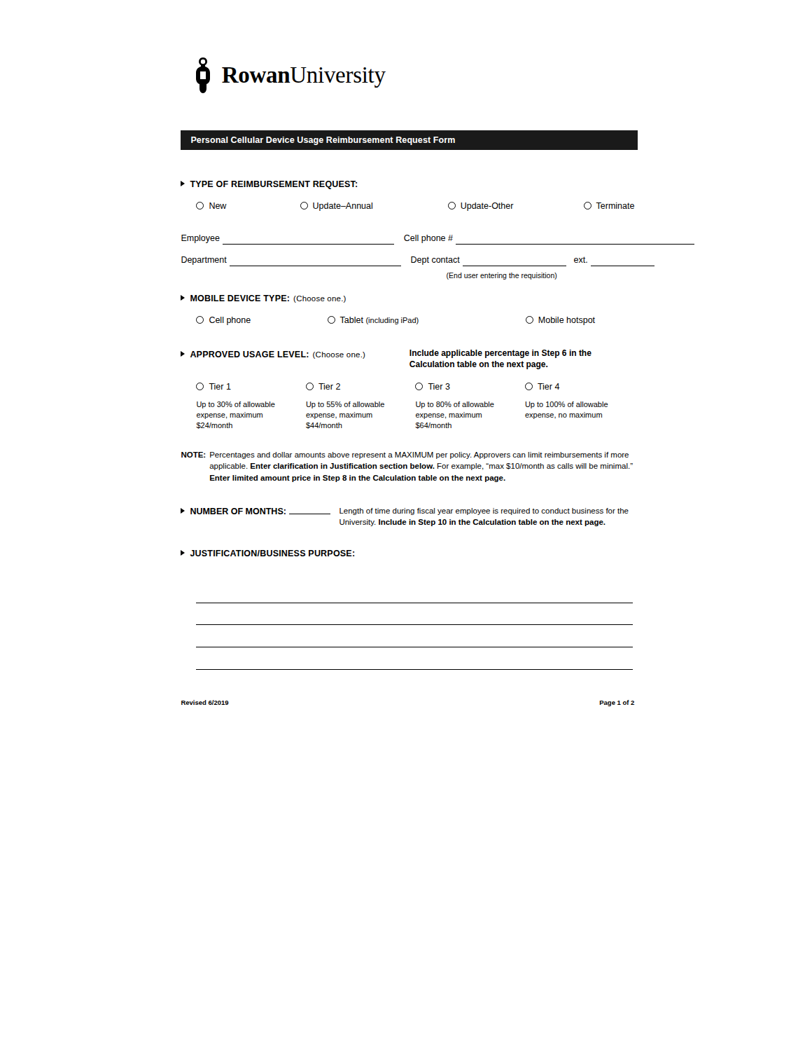Rowan University
Personal Cellular Device Usage Reimbursement Request Form
TYPE OF REIMBURSEMENT REQUEST:
New
Update–Annual
Update-Other
Terminate
Employee Cell phone #
Department Dept contact ext.
(End user entering the requisition)
MOBILE DEVICE TYPE: (Choose one.)
Cell phone
Tablet (including iPad)
Mobile hotspot
APPROVED USAGE LEVEL: (Choose one.)
Include applicable percentage in Step 6 in the Calculation table on the next page.
Tier 1
Up to 30% of allowable expense, maximum $24/month
Tier 2
Up to 55% of allowable expense, maximum $44/month
Tier 3
Up to 80% of allowable expense, maximum $64/month
Tier 4
Up to 100% of allowable expense, no maximum
NOTE: Percentages and dollar amounts above represent a MAXIMUM per policy. Approvers can limit reimbursements if more applicable. Enter clarification in Justification section below. For example, “max $10/month as calls will be minimal.” Enter limited amount price in Step 8 in the Calculation table on the next page.
NUMBER OF MONTHS:
Length of time during fiscal year employee is required to conduct business for the University. Include in Step 10 in the Calculation table on the next page.
JUSTIFICATION/BUSINESS PURPOSE:
Revised 6/2019
Page 1 of 2